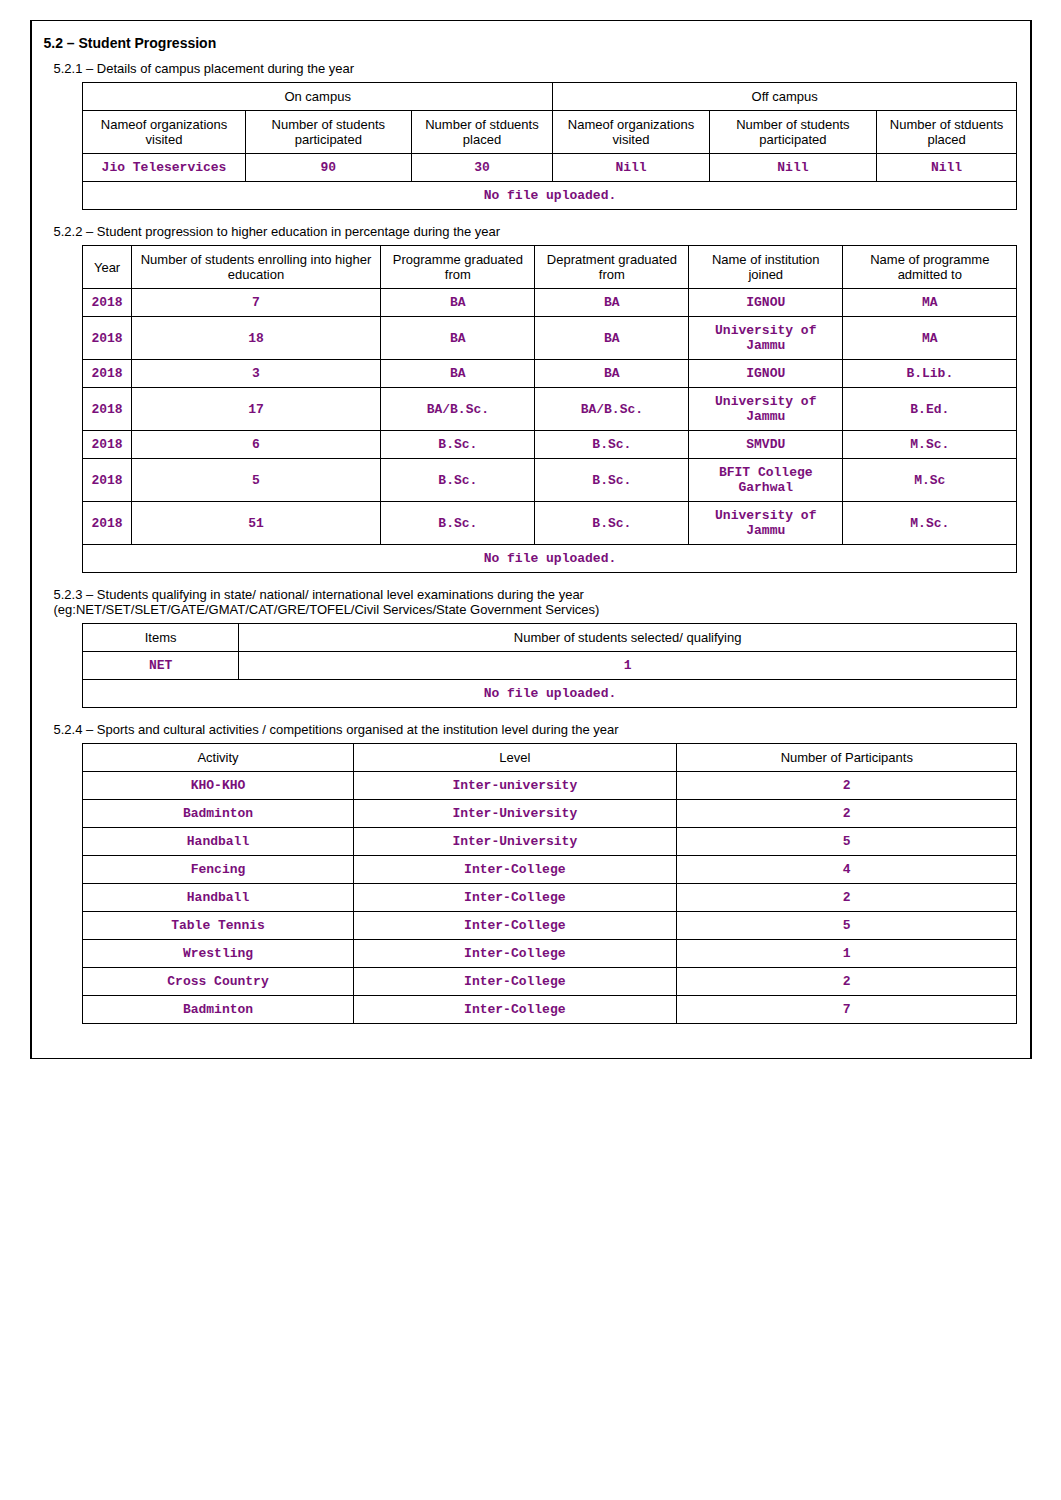5.2 – Student Progression
5.2.1 – Details of campus placement during the year
| On campus | Off campus |
| --- | --- |
| Nameof organizations visited | Number of students participated | Number of stduents placed | Nameof organizations visited | Number of students participated | Number of stduents placed |
| Jio Teleservices | 90 | 30 | Nill | Nill | Nill |
| No file uploaded. |
5.2.2 – Student progression to higher education in percentage during the year
| Year | Number of students enrolling into higher education | Programme graduated from | Depratment graduated from | Name of institution joined | Name of programme admitted to |
| --- | --- | --- | --- | --- | --- |
| 2018 | 7 | BA | BA | IGNOU | MA |
| 2018 | 18 | BA | BA | University of Jammu | MA |
| 2018 | 3 | BA | BA | IGNOU | B.Lib. |
| 2018 | 17 | BA/B.Sc. | BA/B.Sc. | University of Jammu | B.Ed. |
| 2018 | 6 | B.Sc. | B.Sc. | SMVDU | M.Sc. |
| 2018 | 5 | B.Sc. | B.Sc. | BFIT College Garhwal | M.Sc |
| 2018 | 51 | B.Sc. | B.Sc. | University of Jammu | M.Sc. |
| No file uploaded. |
5.2.3 – Students qualifying in state/ national/ international level examinations during the year
(eg:NET/SET/SLET/GATE/GMAT/CAT/GRE/TOFEL/Civil Services/State Government Services)
| Items | Number of students selected/ qualifying |
| --- | --- |
| NET | 1 |
| No file uploaded. |
5.2.4 – Sports and cultural activities / competitions organised at the institution level during the year
| Activity | Level | Number of Participants |
| --- | --- | --- |
| KHO-KHO | Inter-university | 2 |
| Badminton | Inter-University | 2 |
| Handball | Inter-University | 5 |
| Fencing | Inter-College | 4 |
| Handball | Inter-College | 2 |
| Table Tennis | Inter-College | 5 |
| Wrestling | Inter-College | 1 |
| Cross Country | Inter-College | 2 |
| Badminton | Inter-College | 7 |